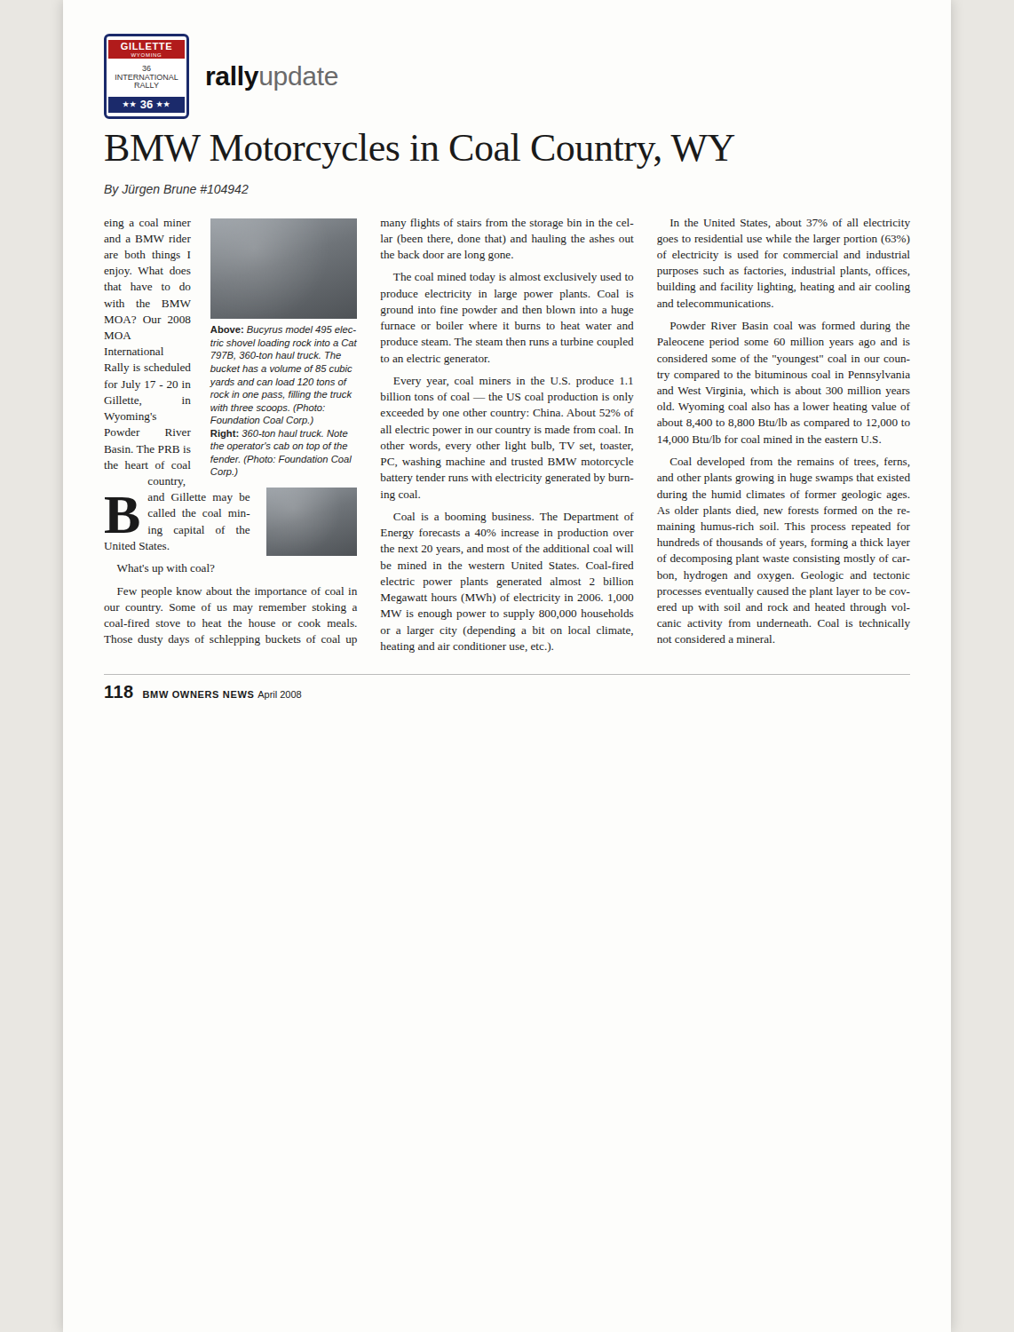GILLETTEWYOMING
36
INTERNATIONAL
RALLY
★★36★★
rally update
BMW Motorcycles in Coal Country, WY
By Jürgen Brune #104942
Above: Bucyrus model 495 electric shovel loading rock into a Cat 797B, 360-ton haul truck. The bucket has a volume of 85 cubic yards and can load 120 tons of rock in one pass, filling the truck with three scoops. (Photo: Foundation Coal Corp.)
Right: 360-ton haul truck. Note the operator's cab on top of the fender. (Photo: Foundation Coal Corp.)
Being a coal miner and a BMW rider are both things I enjoy. What does that have to do with the BMW MOA? Our 2008 MOA International Rally is scheduled for July 17 - 20 in Gillette, in Wyoming's Powder River Basin. The PRB is the heart of coal country, and Gillette may be called the coal mining capital of the United States.
What's up with coal?
Few people know about the importance of coal in our country. Some of us may remember stoking a coal-fired stove to heat the house or cook meals. Those dusty days of schlepping buckets of coal up many flights of stairs from the storage bin in the cellar (been there, done that) and hauling the ashes out the back door are long gone.
The coal mined today is almost exclusively used to produce electricity in large power plants. Coal is ground into fine powder and then blown into a huge furnace or boiler where it burns to heat water and produce steam. The steam then runs a turbine coupled to an electric generator.
Every year, coal miners in the U.S. produce 1.1 billion tons of coal — the US coal production is only exceeded by one other country: China. About 52% of all electric power in our country is made from coal. In other words, every other light bulb, TV set, toaster, PC, washing machine and trusted BMW motorcycle battery tender runs with electricity generated by burning coal.
Coal is a booming business. The Department of Energy forecasts a 40% increase in production over the next 20 years, and most of the additional coal will be mined in the western United States. Coal-fired electric power plants generated almost 2 billion Megawatt hours (MWh) of electricity in 2006. 1,000 MW is enough power to supply 800,000 households or a larger city (depending a bit on local climate, heating and air conditioner use, etc.).
In the United States, about 37% of all electricity goes to residential use while the larger portion (63%) of electricity is used for commercial and industrial purposes such as factories, industrial plants, offices, building and facility lighting, heating and air cooling and telecommunications.
Powder River Basin coal was formed during the Paleocene period some 60 million years ago and is considered some of the "youngest" coal in our country compared to the bituminous coal in Pennsylvania and West Virginia, which is about 300 million years old. Wyoming coal also has a lower heating value of about 8,400 to 8,800 Btu/lb as compared to 12,000 to 14,000 Btu/lb for coal mined in the eastern U.S.
Coal developed from the remains of trees, ferns, and other plants growing in huge swamps that existed during the humid climates of former geologic ages. As older plants died, new forests formed on the remaining humus-rich soil. This process repeated for hundreds of thousands of years, forming a thick layer of decomposing plant waste consisting mostly of carbon, hydrogen and oxygen. Geologic and tectonic processes eventually caused the plant layer to be covered up with soil and rock and heated through volcanic activity from underneath. Coal is technically not considered a mineral.
118 BMW Owners News April 2008